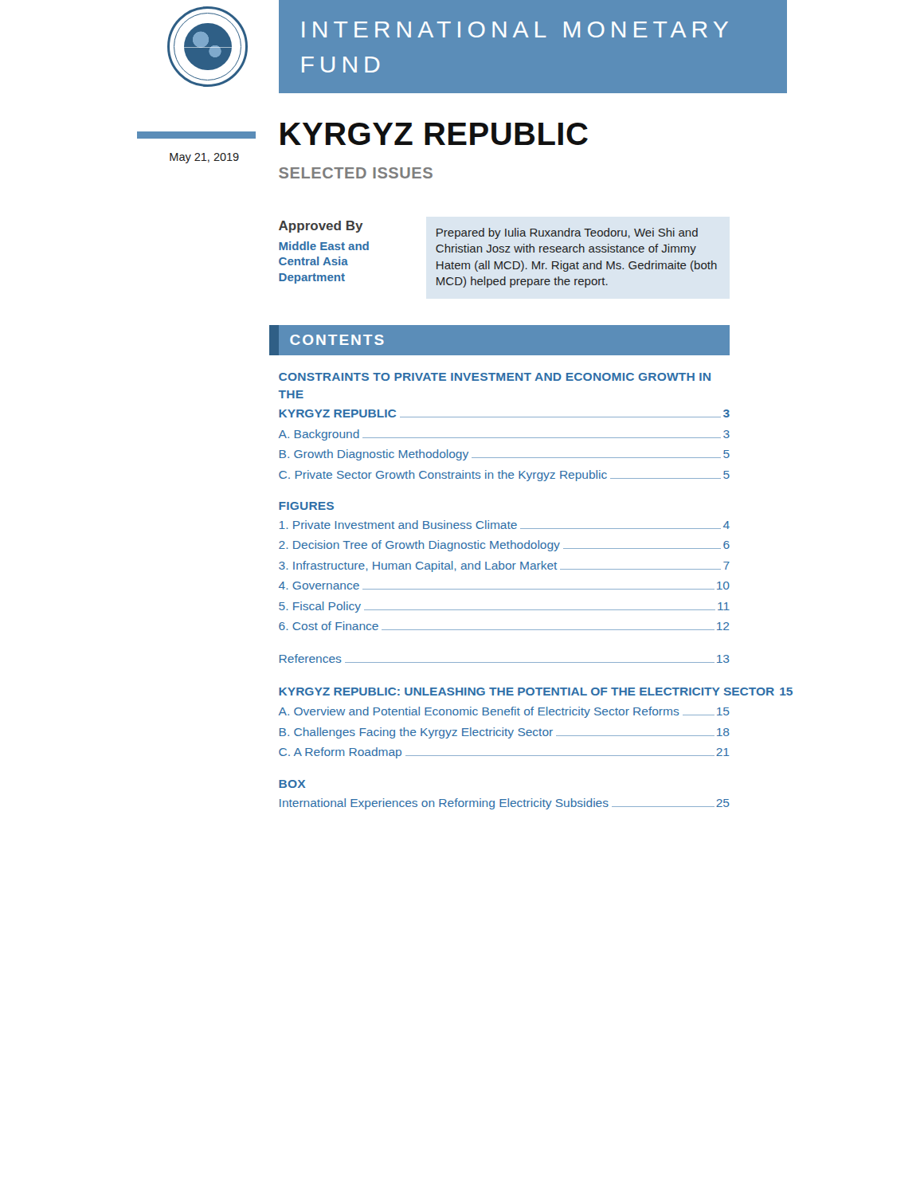INTERNATIONAL MONETARY FUND
May 21, 2019
KYRGYZ REPUBLIC
SELECTED ISSUES
Approved By
Middle East and
Central Asia
Department
Prepared by Iulia Ruxandra Teodoru, Wei Shi and Christian Josz with research assistance of Jimmy Hatem (all MCD). Mr. Rigat and Ms. Gedrimaite (both MCD) helped prepare the report.
CONTENTS
CONSTRAINTS TO PRIVATE INVESTMENT AND ECONOMIC GROWTH IN THE
KYRGYZ REPUBLIC 3
A. Background 3
B. Growth Diagnostic Methodology 5
C. Private Sector Growth Constraints in the Kyrgyz Republic 5
FIGURES
1. Private Investment and Business Climate 4
2. Decision Tree of Growth Diagnostic Methodology 6
3. Infrastructure, Human Capital, and Labor Market 7
4. Governance 10
5. Fiscal Policy 11
6. Cost of Finance 12
References 13
KYRGYZ REPUBLIC: UNLEASHING THE POTENTIAL OF THE ELECTRICITY SECTOR 15
A. Overview and Potential Economic Benefit of Electricity Sector Reforms 15
B. Challenges Facing the Kyrgyz Electricity Sector 18
C. A Reform Roadmap 21
BOX
International Experiences on Reforming Electricity Subsidies 25